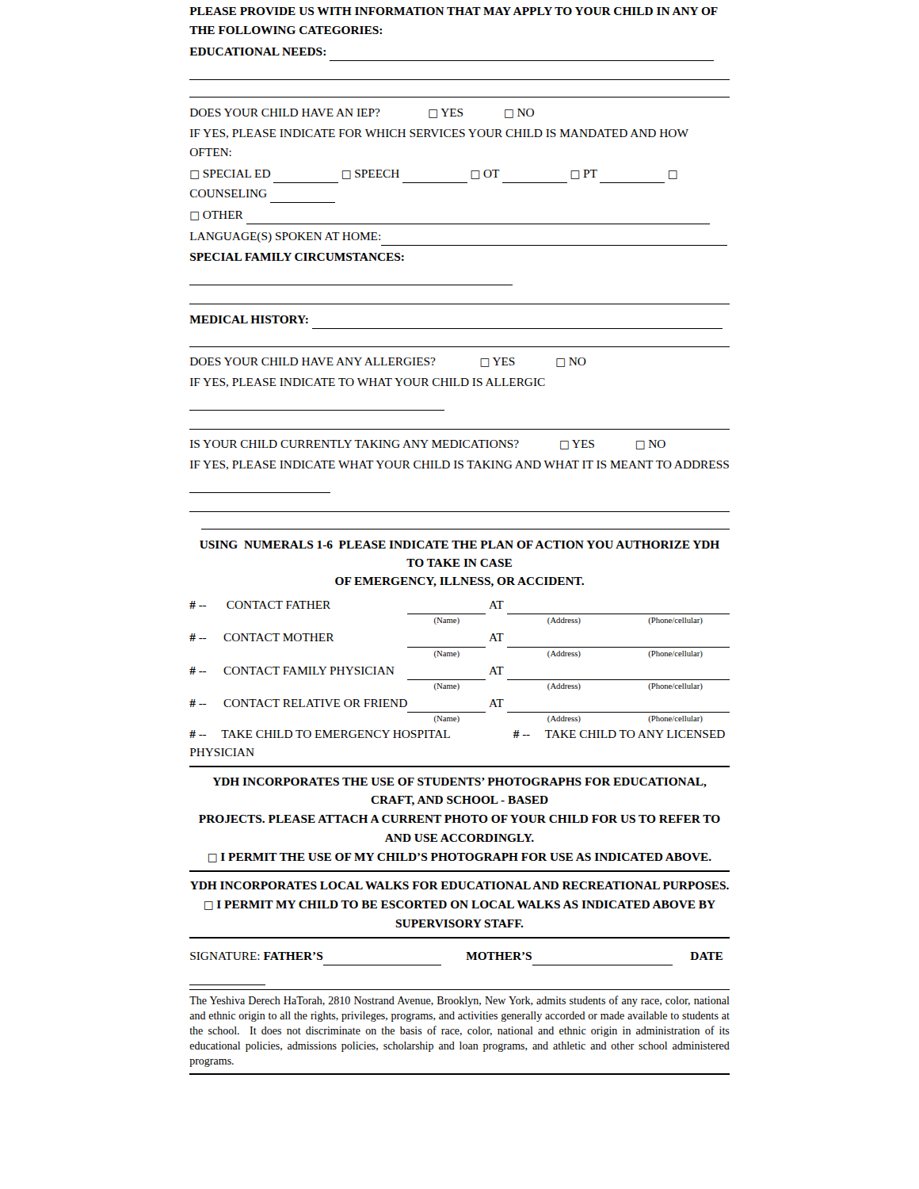Please provide us with information that may apply to your child in any of the following categories:
Educational needs:
Does your child have an IEP? □ Yes □ No
If yes, please indicate for which services your child is mandated and how often:
□ Special Ed □ Speech □ OT □ PT □ Counseling
□ Other
Language(s) spoken at home:
Special family circumstances:
Medical history:
Does your child have any allergies? □ Yes □ No
If yes, please indicate to what your child is allergic
Is your child currently taking any medications? □ Yes □ No
If yes, please indicate what your child is taking and what it is meant to address
Using numerals 1-6 please indicate the plan of action you authorize YDH to take in case
of emergency, illness, or accident.
| # -- | Contact father | | at | | |
| | | (Name) | | (Address) | (Phone/cellular) |
| # -- | Contact mother | | at | | |
| | | (Name) | | (Address) | (Phone/cellular) |
| # -- | Contact family physician | | at | | |
| | | (Name) | | (Address) | (Phone/cellular) |
| # -- | Contact relative or friend | | at | | |
| | | (Name) | | (Address) | (Phone/cellular) |
# -- Take child to emergency hospital # -- Take child to any licensed physician
YDH incorporates the use of students’ photographs for educational, craft, and school - based
projects. Please attach a current photo of your child for us to refer to and use accordingly.
□ I permit the use of my child’s photograph for use as indicated above.
YDH incorporates local walks for educational and recreational purposes.
□ I permit my child to be escorted on local walks as indicated above by supervisory staff.
Signature: Father’s Mother’s Date
The Yeshiva Derech HaTorah, 2810 Nostrand Avenue, Brooklyn, New York, admits students of any race, color, national and ethnic origin to all the rights, privileges, programs, and activities generally accorded or made available to students at the school. It does not discriminate on the basis of race, color, national and ethnic origin in administration of its educational policies, admissions policies, scholarship and loan programs, and athletic and other school administered programs.